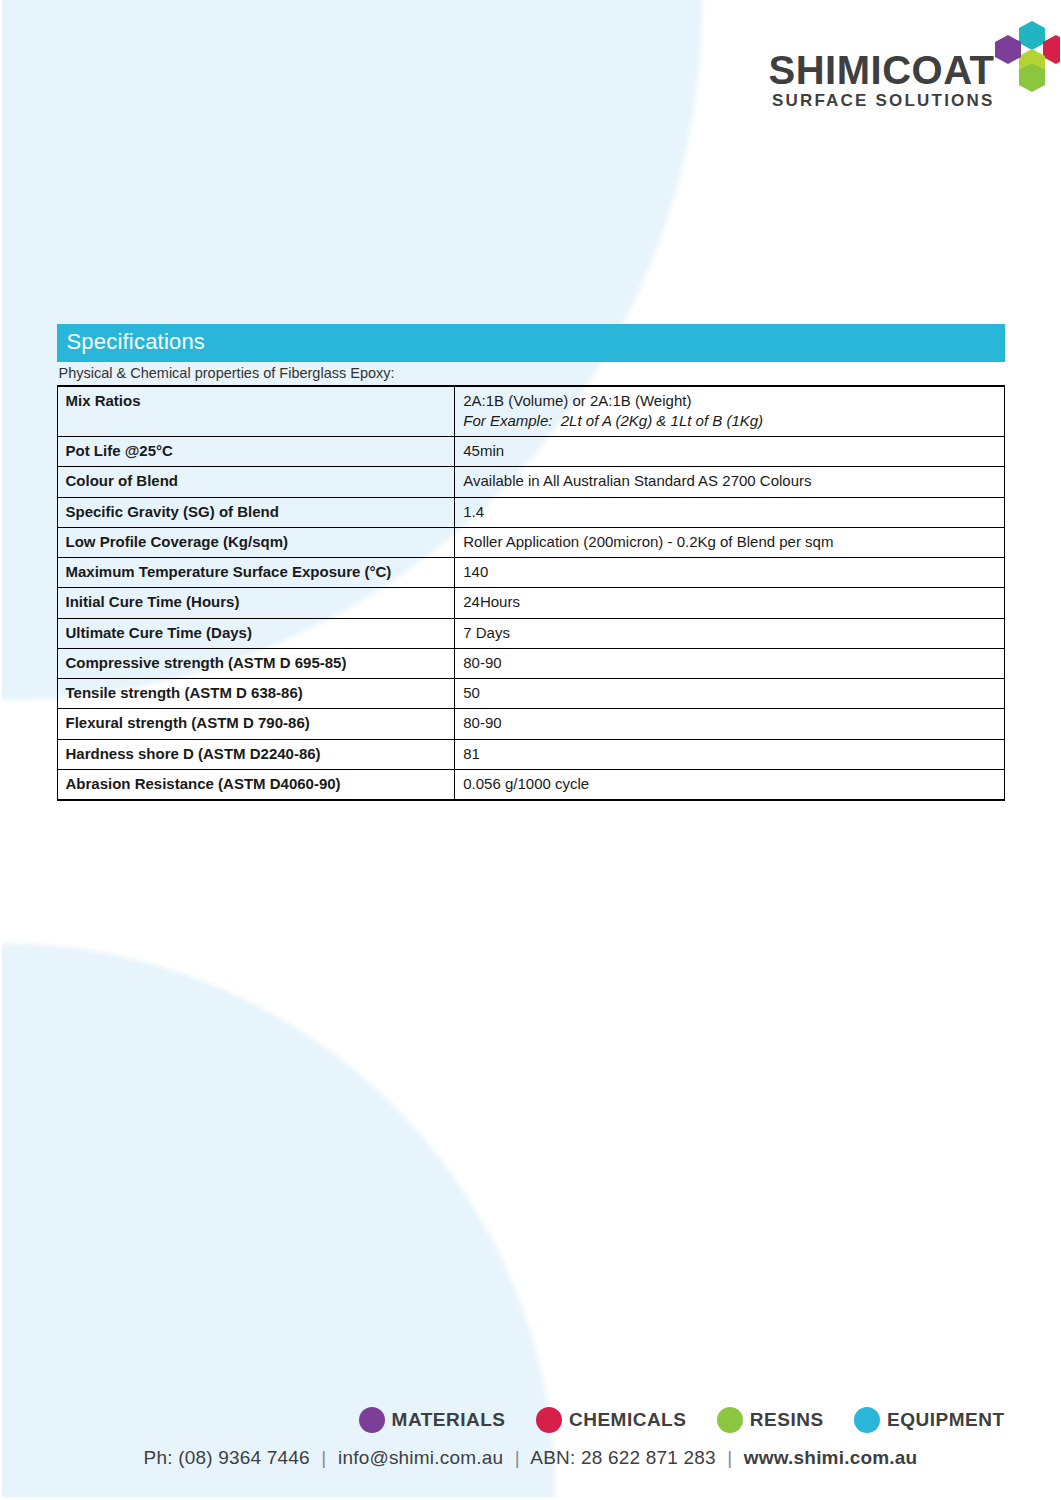SHIMICOAT SURFACE SOLUTIONS
Specifications
Physical & Chemical properties of Fiberglass Epoxy:
| Mix Ratios | 2A:1B (Volume) or 2A:1B (Weight) For Example: 2Lt of A (2Kg) & 1Lt of B (1Kg) |
| Pot Life @25°C | 45min |
| Colour of Blend | Available in All Australian Standard AS 2700 Colours |
| Specific Gravity (SG) of Blend | 1.4 |
| Low Profile Coverage (Kg/sqm) | Roller Application (200micron) - 0.2Kg of Blend per sqm |
| Maximum Temperature Surface Exposure (°C) | 140 |
| Initial Cure Time (Hours) | 24Hours |
| Ultimate Cure Time (Days) | 7 Days |
| Compressive strength (ASTM D 695-85) | 80-90 |
| Tensile strength (ASTM D 638-86) | 50 |
| Flexural strength (ASTM D 790-86) | 80-90 |
| Hardness shore D (ASTM D2240-86) | 81 |
| Abrasion Resistance (ASTM D4060-90) | 0.056 g/1000 cycle |
MATERIALS CHEMICALS RESINS EQUIPMENT
Ph: (08) 9364 7446 | info@shimi.com.au | ABN: 28 622 871 283 | www.shimi.com.au